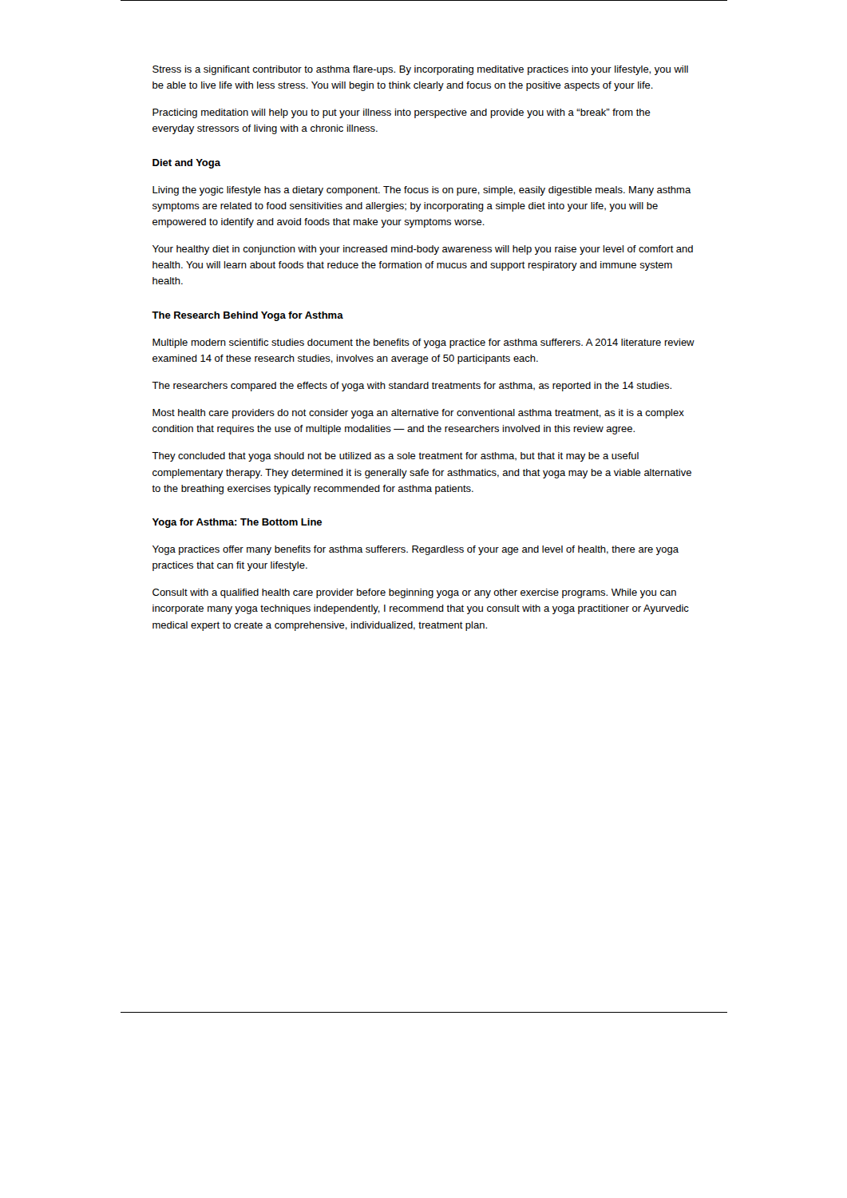Stress is a significant contributor to asthma flare-ups. By incorporating meditative practices into your lifestyle, you will be able to live life with less stress. You will begin to think clearly and focus on the positive aspects of your life.
Practicing meditation will help you to put your illness into perspective and provide you with a “break” from the everyday stressors of living with a chronic illness.
Diet and Yoga
Living the yogic lifestyle has a dietary component. The focus is on pure, simple, easily digestible meals. Many asthma symptoms are related to food sensitivities and allergies; by incorporating a simple diet into your life, you will be empowered to identify and avoid foods that make your symptoms worse.
Your healthy diet in conjunction with your increased mind-body awareness will help you raise your level of comfort and health. You will learn about foods that reduce the formation of mucus and support respiratory and immune system health.
The Research Behind Yoga for Asthma
Multiple modern scientific studies document the benefits of yoga practice for asthma sufferers. A 2014 literature review examined 14 of these research studies, involves an average of 50 participants each.
The researchers compared the effects of yoga with standard treatments for asthma, as reported in the 14 studies.
Most health care providers do not consider yoga an alternative for conventional asthma treatment, as it is a complex condition that requires the use of multiple modalities — and the researchers involved in this review agree.
They concluded that yoga should not be utilized as a sole treatment for asthma, but that it may be a useful complementary therapy. They determined it is generally safe for asthmatics, and that yoga may be a viable alternative to the breathing exercises typically recommended for asthma patients.
Yoga for Asthma: The Bottom Line
Yoga practices offer many benefits for asthma sufferers. Regardless of your age and level of health, there are yoga practices that can fit your lifestyle.
Consult with a qualified health care provider before beginning yoga or any other exercise programs. While you can incorporate many yoga techniques independently, I recommend that you consult with a yoga practitioner or Ayurvedic medical expert to create a comprehensive, individualized, treatment plan.